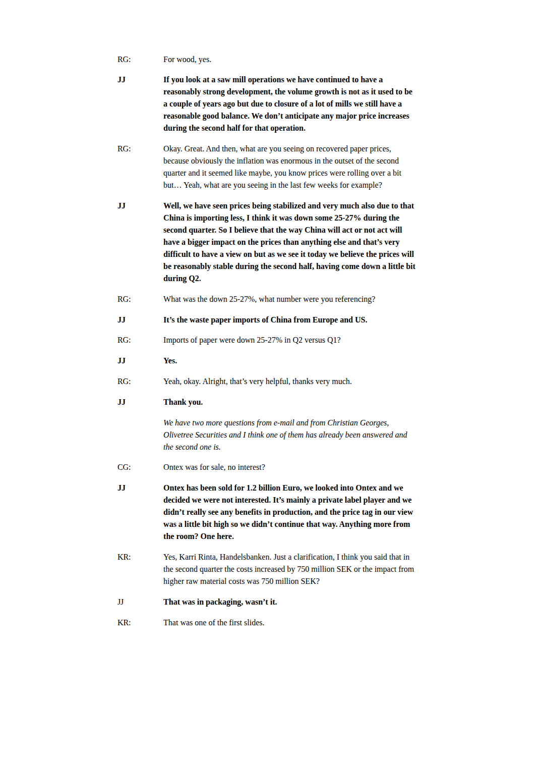| RG: | For wood, yes. |
| JJ | If you look at a saw mill operations we have continued to have a reasonably strong development, the volume growth is not as it used to be a couple of years ago but due to closure of a lot of mills we still have a reasonable good balance. We don’t anticipate any major price increases during the second half for that operation. |
| RG: | Okay. Great. And then, what are you seeing on recovered paper prices, because obviously the inflation was enormous in the outset of the second quarter and it seemed like maybe, you know prices were rolling over a bit but… Yeah, what are you seeing in the last few weeks for example? |
| JJ | Well, we have seen prices being stabilized and very much also due to that China is importing less, I think it was down some 25-27% during the second quarter. So I believe that the way China will act or not act will have a bigger impact on the prices than anything else and that’s very difficult to have a view on but as we see it today we believe the prices will be reasonably stable during the second half, having come down a little bit during Q2. |
| RG: | What was the down 25-27%, what number were you referencing? |
| JJ | It’s the waste paper imports of China from Europe and US. |
| RG: | Imports of paper were down 25-27% in Q2 versus Q1? |
| JJ | Yes. |
| RG: | Yeah, okay. Alright, that’s very helpful, thanks very much. |
| JJ | Thank you. |
| | We have two more questions from e-mail and from Christian Georges, Olivetree Securities and I think one of them has already been answered and the second one is. |
| CG: | Ontex was for sale, no interest? |
| JJ | Ontex has been sold for 1.2 billion Euro, we looked into Ontex and we decided we were not interested. It’s mainly a private label player and we didn’t really see any benefits in production, and the price tag in our view was a little bit high so we didn’t continue that way. Anything more from the room? One here. |
| KR: | Yes, Karri Rinta, Handelsbanken. Just a clarification, I think you said that in the second quarter the costs increased by 750 million SEK or the impact from higher raw material costs was 750 million SEK? |
| JJ | That was in packaging, wasn’t it. |
| KR: | That was one of the first slides. |